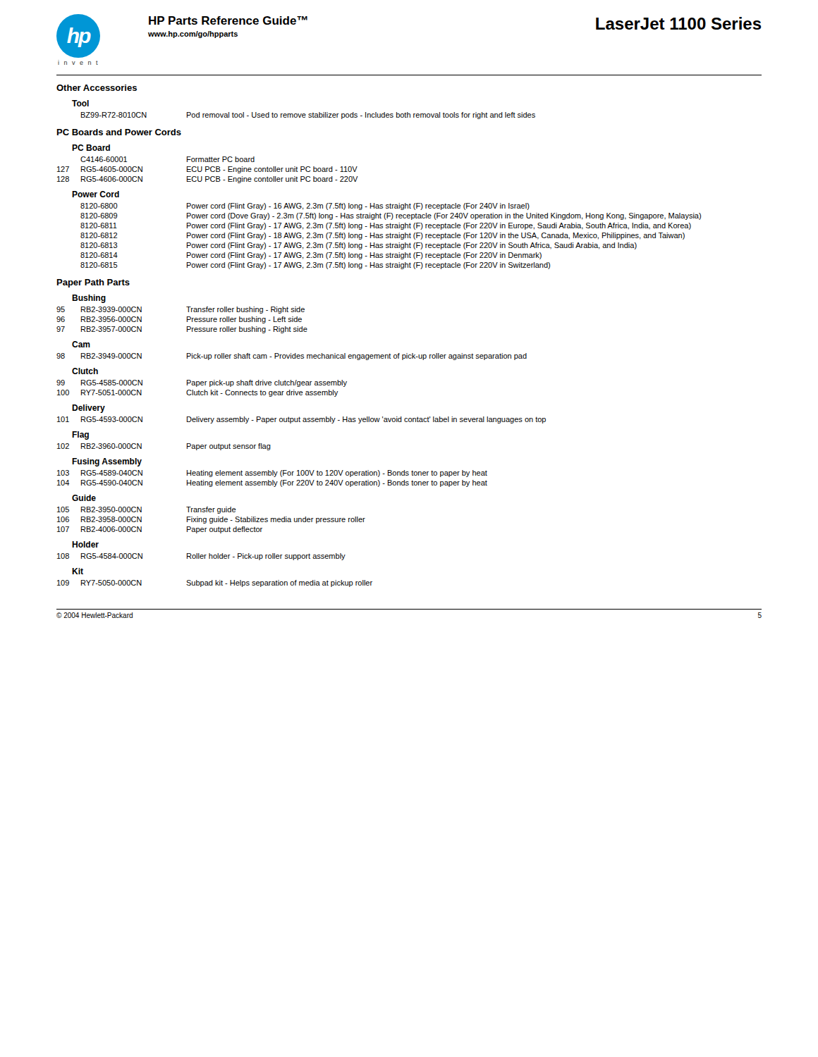hp
i n v e n t
HP Parts Reference Guide™
www.hp.com/go/hpparts
LaserJet 1100 Series
Other Accessories
Tool
| | BZ99-R72-8010CN | Pod removal tool - Used to remove stabilizer pods - Includes both removal tools for right and left sides |
PC Boards and Power Cords
PC Board
| | C4146-60001 | Formatter PC board |
| 127 | RG5-4605-000CN | ECU PCB - Engine contoller unit PC board - 110V |
| 128 | RG5-4606-000CN | ECU PCB - Engine contoller unit PC board - 220V |
Power Cord
| | 8120-6800 | Power cord (Flint Gray) - 16 AWG, 2.3m (7.5ft) long - Has straight (F) receptacle (For 240V in Israel) |
| | 8120-6809 | Power cord (Dove Gray) - 2.3m (7.5ft) long - Has straight (F) receptacle (For 240V operation in the United Kingdom, Hong Kong, Singapore, Malaysia) |
| | 8120-6811 | Power cord (Flint Gray) - 17 AWG, 2.3m (7.5ft) long - Has straight (F) receptacle (For 220V in Europe, Saudi Arabia, South Africa, India, and Korea) |
| | 8120-6812 | Power cord (Flint Gray) - 18 AWG, 2.3m (7.5ft) long - Has straight (F) receptacle (For 120V in the USA, Canada, Mexico, Philippines, and Taiwan) |
| | 8120-6813 | Power cord (Flint Gray) - 17 AWG, 2.3m (7.5ft) long - Has straight (F) receptacle (For 220V in South Africa, Saudi Arabia, and India) |
| | 8120-6814 | Power cord (Flint Gray) - 17 AWG, 2.3m (7.5ft) long - Has straight (F) receptacle (For 220V in Denmark) |
| | 8120-6815 | Power cord (Flint Gray) - 17 AWG, 2.3m (7.5ft) long - Has straight (F) receptacle (For 220V in Switzerland) |
Paper Path Parts
Bushing
| 95 | RB2-3939-000CN | Transfer roller bushing - Right side |
| 96 | RB2-3956-000CN | Pressure roller bushing - Left side |
| 97 | RB2-3957-000CN | Pressure roller bushing - Right side |
Cam
| 98 | RB2-3949-000CN | Pick-up roller shaft cam - Provides mechanical engagement of pick-up roller against separation pad |
Clutch
| 99 | RG5-4585-000CN | Paper pick-up shaft drive clutch/gear assembly |
| 100 | RY7-5051-000CN | Clutch kit - Connects to gear drive assembly |
Delivery
| 101 | RG5-4593-000CN | Delivery assembly - Paper output assembly - Has yellow 'avoid contact' label in several languages on top |
Flag
| 102 | RB2-3960-000CN | Paper output sensor flag |
Fusing Assembly
| 103 | RG5-4589-040CN | Heating element assembly (For 100V to 120V operation) - Bonds toner to paper by heat |
| 104 | RG5-4590-040CN | Heating element assembly (For 220V to 240V operation) - Bonds toner to paper by heat |
Guide
| 105 | RB2-3950-000CN | Transfer guide |
| 106 | RB2-3958-000CN | Fixing guide - Stabilizes media under pressure roller |
| 107 | RB2-4006-000CN | Paper output deflector |
Holder
| 108 | RG5-4584-000CN | Roller holder - Pick-up roller support assembly |
Kit
| 109 | RY7-5050-000CN | Subpad kit - Helps separation of media at pickup roller |
© 2004 Hewlett-Packard 5